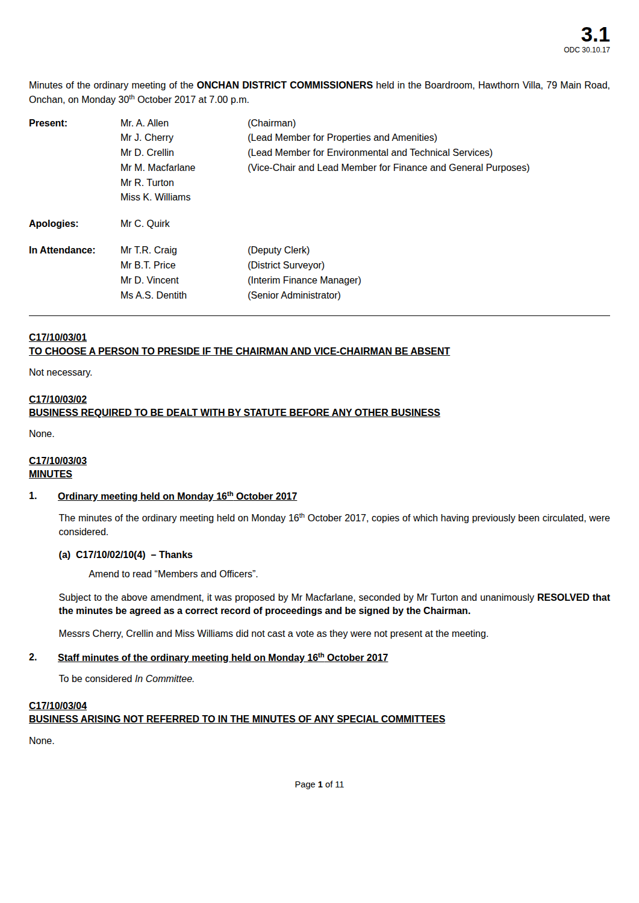3.1
ODC 30.10.17
Minutes of the ordinary meeting of the ONCHAN DISTRICT COMMISSIONERS held in the Boardroom, Hawthorn Villa, 79 Main Road, Onchan, on Monday 30th October 2017 at 7.00 p.m.
| Present: | Mr. A. Allen | (Chairman) |
| | Mr J. Cherry | (Lead Member for Properties and Amenities) |
| | Mr D. Crellin | (Lead Member for Environmental and Technical Services) |
| | Mr M. Macfarlane | (Vice-Chair and Lead Member for Finance and General Purposes) |
| | Mr R. Turton | |
| | Miss K. Williams | |
| Apologies: | Mr C. Quirk | |
| In Attendance: | Mr T.R. Craig | (Deputy Clerk) |
| | Mr B.T. Price | (District Surveyor) |
| | Mr D. Vincent | (Interim Finance Manager) |
| | Ms A.S. Dentith | (Senior Administrator) |
C17/10/03/01
TO CHOOSE A PERSON TO PRESIDE IF THE CHAIRMAN AND VICE-CHAIRMAN BE ABSENT
Not necessary.
C17/10/03/02
BUSINESS REQUIRED TO BE DEALT WITH BY STATUTE BEFORE ANY OTHER BUSINESS
None.
C17/10/03/03
MINUTES
1. Ordinary meeting held on Monday 16th October 2017
The minutes of the ordinary meeting held on Monday 16th October 2017, copies of which having previously been circulated, were considered.
(a) C17/10/02/10(4) – Thanks
Amend to read “Members and Officers”.
Subject to the above amendment, it was proposed by Mr Macfarlane, seconded by Mr Turton and unanimously RESOLVED that the minutes be agreed as a correct record of proceedings and be signed by the Chairman.
Messrs Cherry, Crellin and Miss Williams did not cast a vote as they were not present at the meeting.
2. Staff minutes of the ordinary meeting held on Monday 16th October 2017
To be considered In Committee.
C17/10/03/04
BUSINESS ARISING NOT REFERRED TO IN THE MINUTES OF ANY SPECIAL COMMITTEES
None.
Page 1 of 11